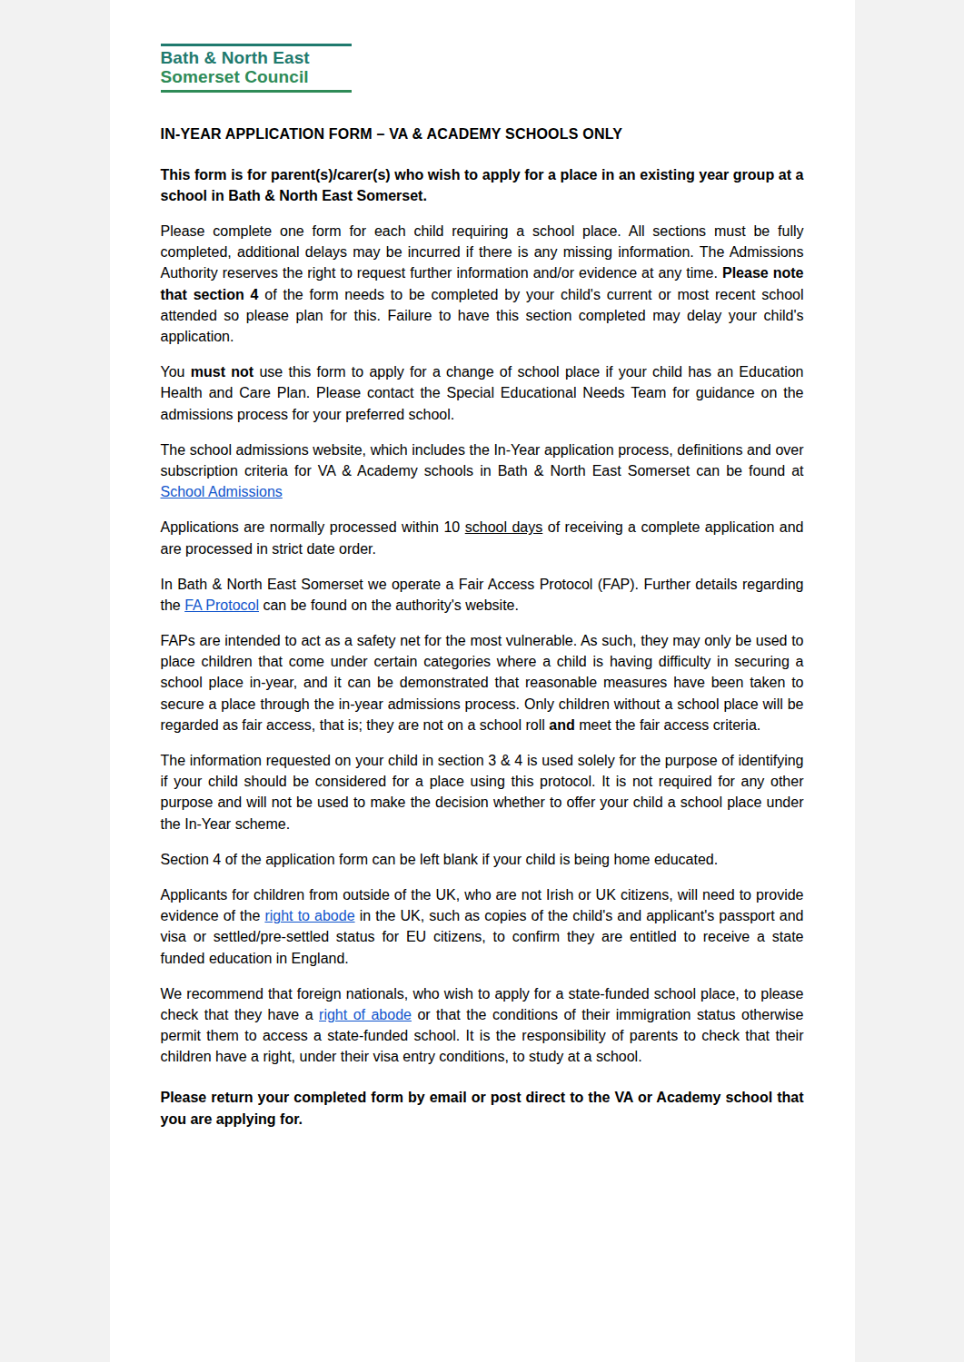Bath & North East
Somerset Council
IN-YEAR APPLICATION FORM – VA & ACADEMY SCHOOLS ONLY
This form is for parent(s)/carer(s) who wish to apply for a place in an existing year group at a school in Bath & North East Somerset.
Please complete one form for each child requiring a school place. All sections must be fully completed, additional delays may be incurred if there is any missing information. The Admissions Authority reserves the right to request further information and/or evidence at any time. Please note that section 4 of the form needs to be completed by your child's current or most recent school attended so please plan for this. Failure to have this section completed may delay your child's application.
You must not use this form to apply for a change of school place if your child has an Education Health and Care Plan. Please contact the Special Educational Needs Team for guidance on the admissions process for your preferred school.
The school admissions website, which includes the In-Year application process, definitions and over subscription criteria for VA & Academy schools in Bath & North East Somerset can be found at School Admissions
Applications are normally processed within 10 school days of receiving a complete application and are processed in strict date order.
In Bath & North East Somerset we operate a Fair Access Protocol (FAP). Further details regarding the FA Protocol can be found on the authority's website.
FAPs are intended to act as a safety net for the most vulnerable. As such, they may only be used to place children that come under certain categories where a child is having difficulty in securing a school place in-year, and it can be demonstrated that reasonable measures have been taken to secure a place through the in-year admissions process. Only children without a school place will be regarded as fair access, that is; they are not on a school roll and meet the fair access criteria.
The information requested on your child in section 3 & 4 is used solely for the purpose of identifying if your child should be considered for a place using this protocol. It is not required for any other purpose and will not be used to make the decision whether to offer your child a school place under the In-Year scheme.
Section 4 of the application form can be left blank if your child is being home educated.
Applicants for children from outside of the UK, who are not Irish or UK citizens, will need to provide evidence of the right to abode in the UK, such as copies of the child's and applicant's passport and visa or settled/pre-settled status for EU citizens, to confirm they are entitled to receive a state funded education in England.
We recommend that foreign nationals, who wish to apply for a state-funded school place, to please check that they have a right of abode or that the conditions of their immigration status otherwise permit them to access a state-funded school. It is the responsibility of parents to check that their children have a right, under their visa entry conditions, to study at a school.
Please return your completed form by email or post direct to the VA or Academy school that you are applying for.